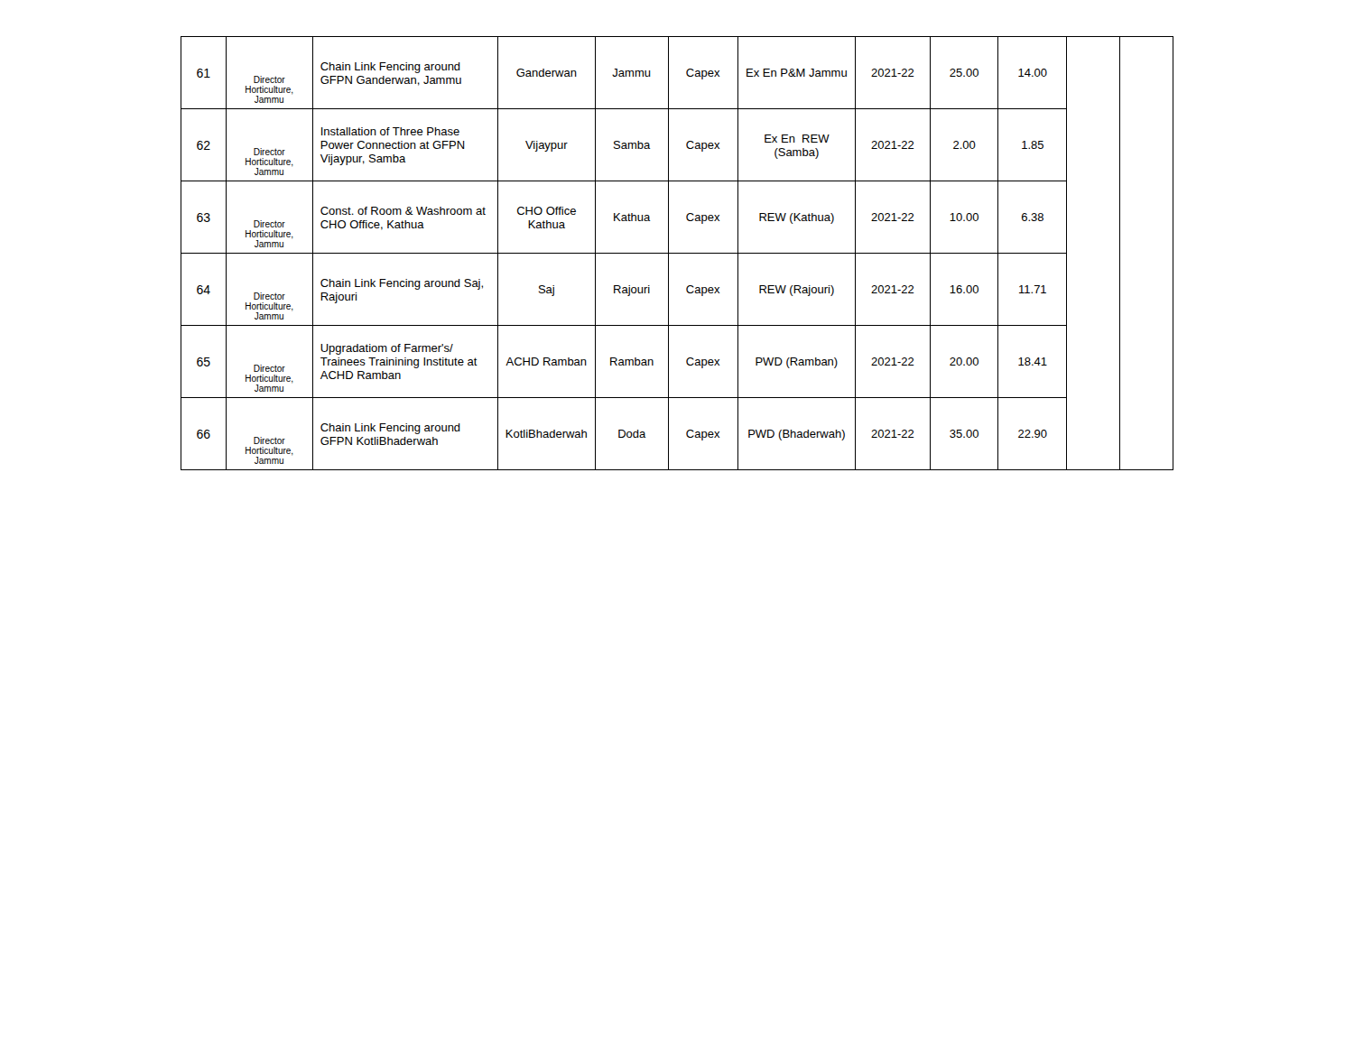| 61 | Director Horticulture, Jammu | Chain Link Fencing around GFPN Ganderwan, Jammu | Ganderwan | Jammu | Capex | Ex En P&M Jammu | 2021-22 | 25.00 | 14.00 | | |
| 62 | Director Horticulture, Jammu | Installation of Three Phase Power Connection at GFPN Vijaypur, Samba | Vijaypur | Samba | Capex | Ex En REW (Samba) | 2021-22 | 2.00 | 1.85 |
| 63 | Director Horticulture, Jammu | Const. of Room & Washroom at CHO Office, Kathua | CHO Office Kathua | Kathua | Capex | REW (Kathua) | 2021-22 | 10.00 | 6.38 |
| 64 | Director Horticulture, Jammu | Chain Link Fencing around Saj, Rajouri | Saj | Rajouri | Capex | REW (Rajouri) | 2021-22 | 16.00 | 11.71 |
| 65 | Director Horticulture, Jammu | Upgradatiom of Farmer's/ Trainees Trainining Institute at ACHD Ramban | ACHD Ramban | Ramban | Capex | PWD (Ramban) | 2021-22 | 20.00 | 18.41 |
| 66 | Director Horticulture, Jammu | Chain Link Fencing around GFPN KotliBhaderwah | KotliBhaderwah | Doda | Capex | PWD (Bhaderwah) | 2021-22 | 35.00 | 22.90 |